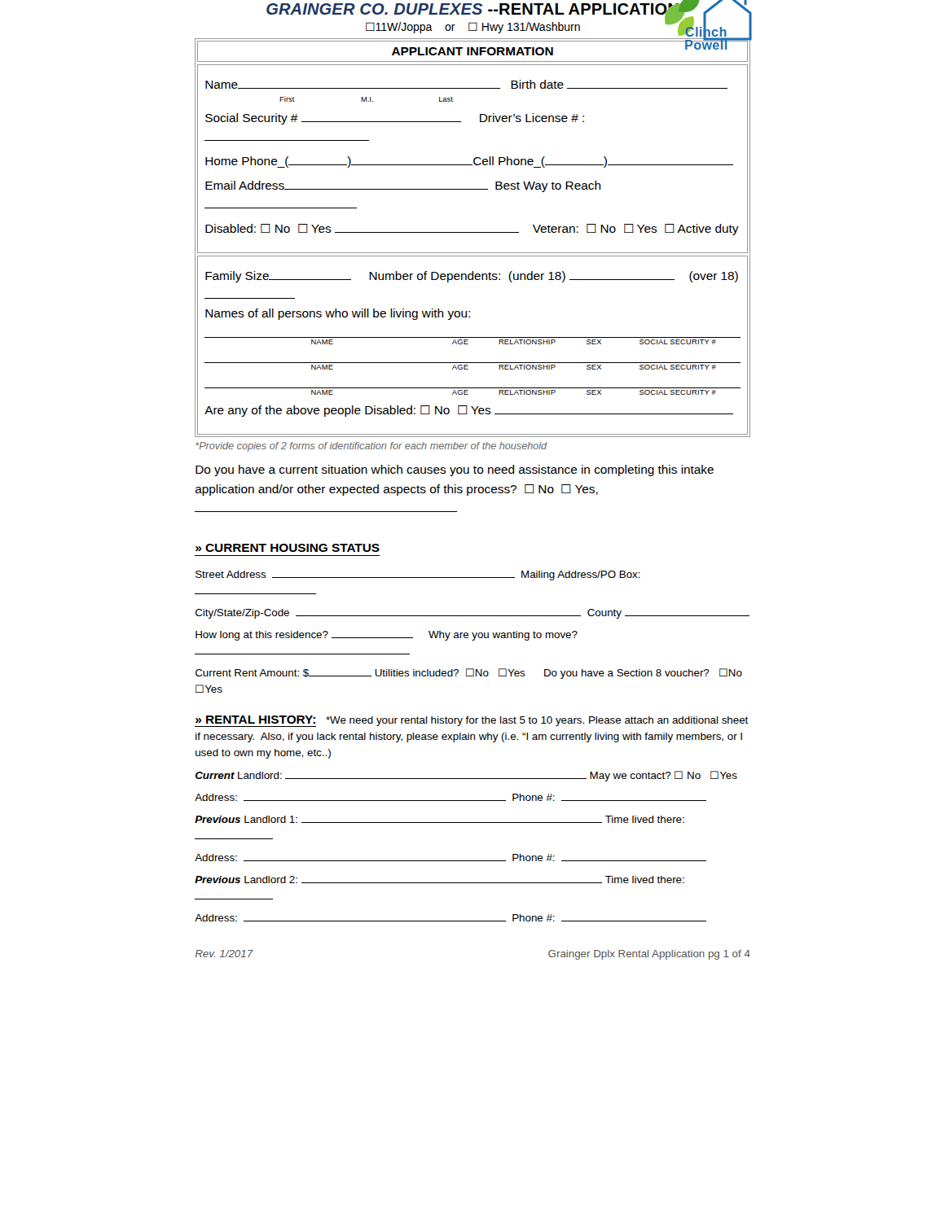Clinch
Powell
GRAINGER CO. DUPLEXES --RENTAL APPLICATION
☐11W/Joppa or ☐ Hwy 131/Washburn
APPLICANT INFORMATION
Name Birth date
First M.I. Last
Social Security # Driver’s License # :
Home Phone_( ) Cell Phone_( )
Email Address Best Way to Reach
Disabled: ☐ No ☐ Yes Veteran: ☐ No ☐ Yes ☐ Active duty
Family Size Number of Dependents: (under 18) (over 18)
Names of all persons who will be living with you:
| NAME | AGE | RELATIONSHIP | SEX | SOCIAL SECURITY # |
| NAME | AGE | RELATIONSHIP | SEX | SOCIAL SECURITY # |
| NAME | AGE | RELATIONSHIP | SEX | SOCIAL SECURITY # |
Are any of the above people Disabled: ☐ No ☐ Yes
*Provide copies of 2 forms of identification for each member of the household
Do you have a current situation which causes you to need assistance in completing this intake application and/or other expected aspects of this process? ☐ No ☐ Yes,
» CURRENT HOUSING STATUS
Street Address Mailing Address/PO Box:
City/State/Zip-Code County
How long at this residence? Why are you wanting to move?
Current Rent Amount: $ Utilities included? ☐No ☐Yes Do you have a Section 8 voucher? ☐No ☐Yes
» RENTAL HISTORY: *We need your rental history for the last 5 to 10 years. Please attach an additional sheet if necessary. Also, if you lack rental history, please explain why (i.e. “I am currently living with family members, or I used to own my home, etc..)
Current Landlord: May we contact? ☐ No ☐Yes
Address: Phone #:
Previous Landlord 1: Time lived there:
Address: Phone #:
Previous Landlord 2: Time lived there:
Address: Phone #:
Rev. 1/2017
Grainger Dplx Rental Application pg 1 of 4